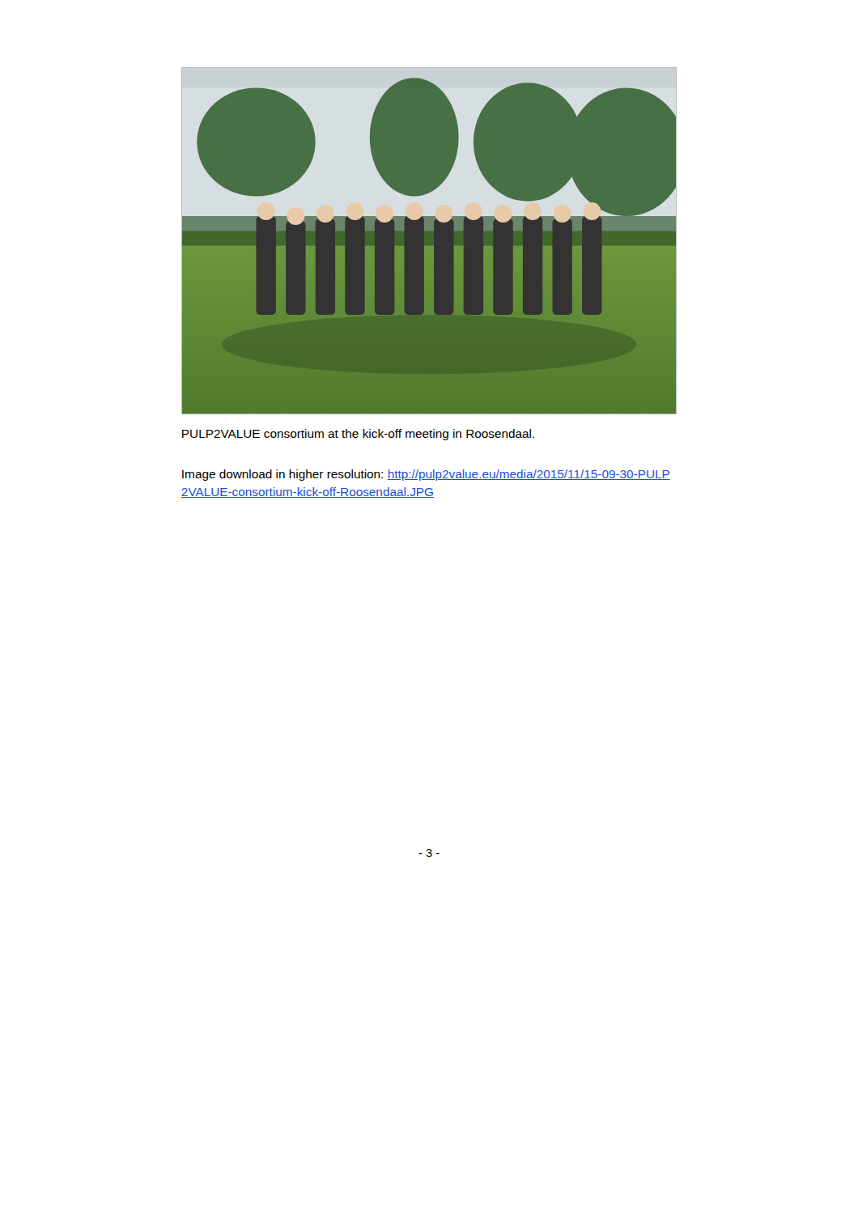PULP2VALUE consortium at the kick-off meeting in Roosendaal.
Image download in higher resolution: http://pulp2value.eu/media/2015/11/15-09-30-PULP2VALUE-consortium-kick-off-Roosendaal.JPG
- 3 -